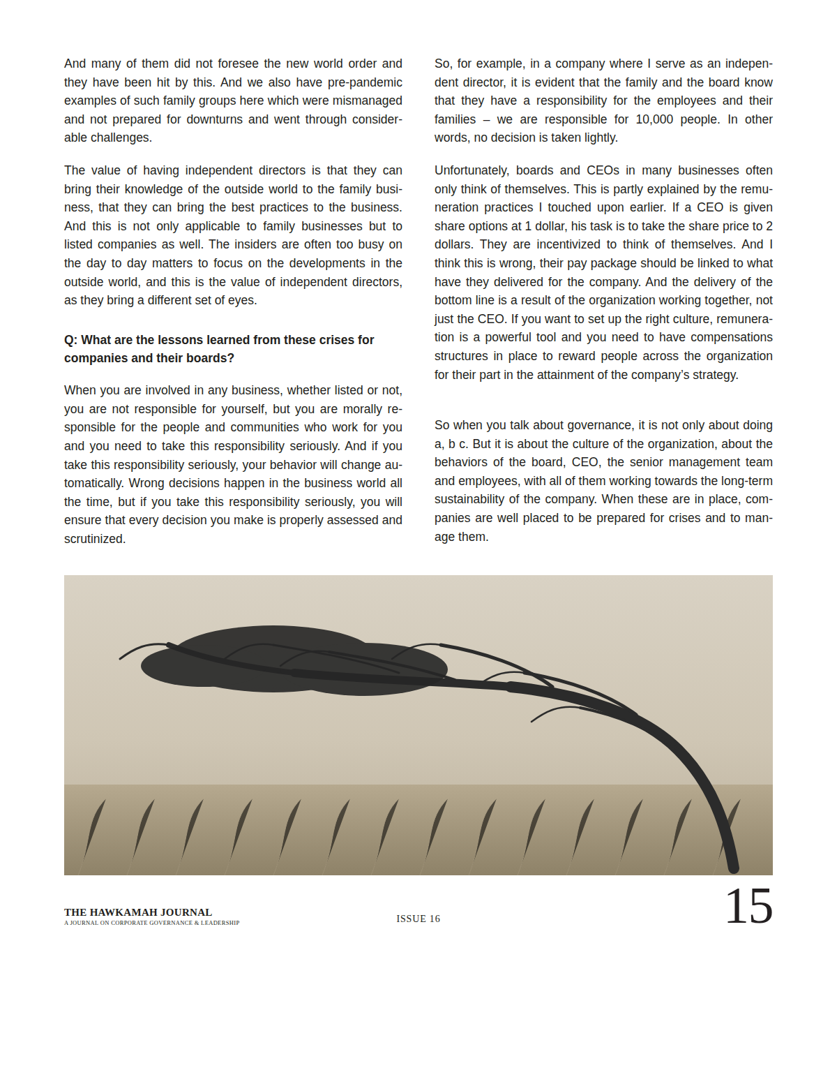And many of them did not foresee the new world order and they have been hit by this. And we also have pre-pandemic examples of such family groups here which were mismanaged and not prepared for downturns and went through considerable challenges.
The value of having independent directors is that they can bring their knowledge of the outside world to the family business, that they can bring the best practices to the business. And this is not only applicable to family businesses but to listed companies as well. The insiders are often too busy on the day to day matters to focus on the developments in the outside world, and this is the value of independent directors, as they bring a different set of eyes.
Q: What are the lessons learned from these crises for companies and their boards?
When you are involved in any business, whether listed or not, you are not responsible for yourself, but you are morally responsible for the people and communities who work for you and you need to take this responsibility seriously. And if you take this responsibility seriously, your behavior will change automatically. Wrong decisions happen in the business world all the time, but if you take this responsibility seriously, you will ensure that every decision you make is properly assessed and scrutinized.
So, for example, in a company where I serve as an independent director, it is evident that the family and the board know that they have a responsibility for the employees and their families – we are responsible for 10,000 people. In other words, no decision is taken lightly.
Unfortunately, boards and CEOs in many businesses often only think of themselves. This is partly explained by the remuneration practices I touched upon earlier. If a CEO is given share options at 1 dollar, his task is to take the share price to 2 dollars. They are incentivized to think of themselves. And I think this is wrong, their pay package should be linked to what have they delivered for the company. And the delivery of the bottom line is a result of the organization working together, not just the CEO. If you want to set up the right culture, remuneration is a powerful tool and you need to have compensations structures in place to reward people across the organization for their part in the attainment of the company’s strategy.
So when you talk about governance, it is not only about doing a, b c. But it is about the culture of the organization, about the behaviors of the board, CEO, the senior management team and employees, with all of them working towards the long-term sustainability of the company. When these are in place, companies are well placed to be prepared for crises and to manage them.
The Hawkamah Journal
A Journal on Corporate Governance & Leadership
Issue 16
15